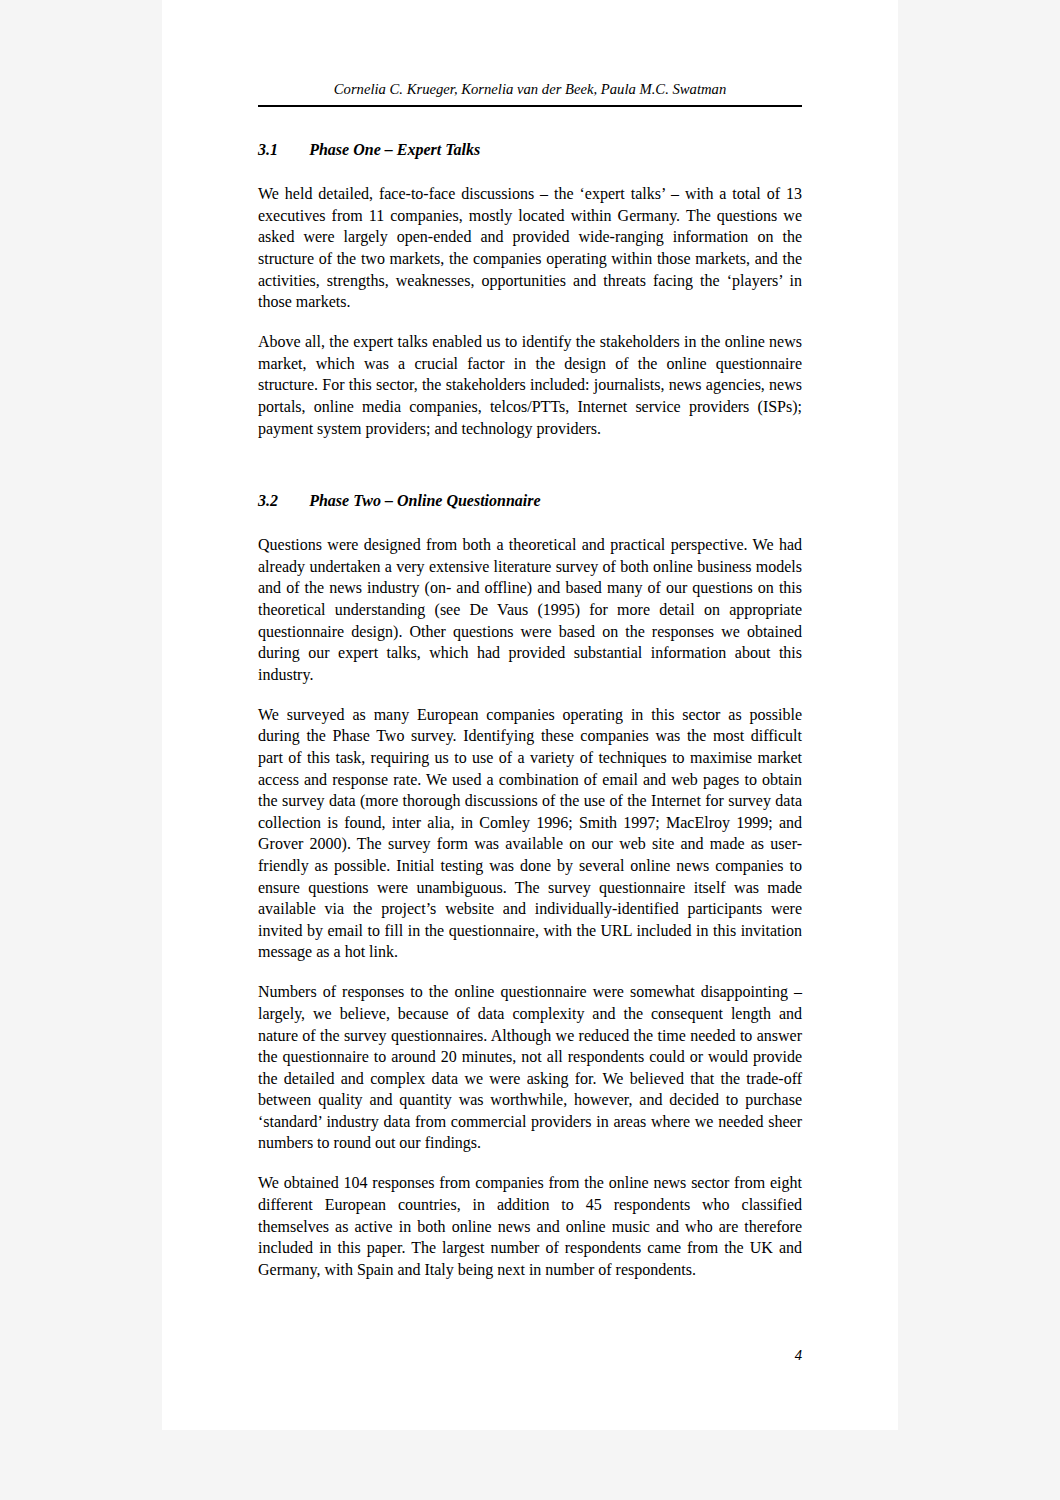Cornelia C. Krueger, Kornelia van der Beek, Paula M.C. Swatman
3.1 Phase One – Expert Talks
We held detailed, face-to-face discussions – the ‘expert talks’ – with a total of 13 executives from 11 companies, mostly located within Germany. The questions we asked were largely open-ended and provided wide-ranging information on the structure of the two markets, the companies operating within those markets, and the activities, strengths, weaknesses, opportunities and threats facing the ‘players’ in those markets.
Above all, the expert talks enabled us to identify the stakeholders in the online news market, which was a crucial factor in the design of the online questionnaire structure. For this sector, the stakeholders included: journalists, news agencies, news portals, online media companies, telcos/PTTs, Internet service providers (ISPs); payment system providers; and technology providers.
3.2 Phase Two – Online Questionnaire
Questions were designed from both a theoretical and practical perspective. We had already undertaken a very extensive literature survey of both online business models and of the news industry (on- and offline) and based many of our questions on this theoretical understanding (see De Vaus (1995) for more detail on appropriate questionnaire design). Other questions were based on the responses we obtained during our expert talks, which had provided substantial information about this industry.
We surveyed as many European companies operating in this sector as possible during the Phase Two survey. Identifying these companies was the most difficult part of this task, requiring us to use of a variety of techniques to maximise market access and response rate. We used a combination of email and web pages to obtain the survey data (more thorough discussions of the use of the Internet for survey data collection is found, inter alia, in Comley 1996; Smith 1997; MacElroy 1999; and Grover 2000). The survey form was available on our web site and made as user-friendly as possible. Initial testing was done by several online news companies to ensure questions were unambiguous. The survey questionnaire itself was made available via the project’s website and individually-identified participants were invited by email to fill in the questionnaire, with the URL included in this invitation message as a hot link.
Numbers of responses to the online questionnaire were somewhat disappointing – largely, we believe, because of data complexity and the consequent length and nature of the survey questionnaires. Although we reduced the time needed to answer the questionnaire to around 20 minutes, not all respondents could or would provide the detailed and complex data we were asking for. We believed that the trade-off between quality and quantity was worthwhile, however, and decided to purchase ‘standard’ industry data from commercial providers in areas where we needed sheer numbers to round out our findings.
We obtained 104 responses from companies from the online news sector from eight different European countries, in addition to 45 respondents who classified themselves as active in both online news and online music and who are therefore included in this paper. The largest number of respondents came from the UK and Germany, with Spain and Italy being next in number of respondents.
4